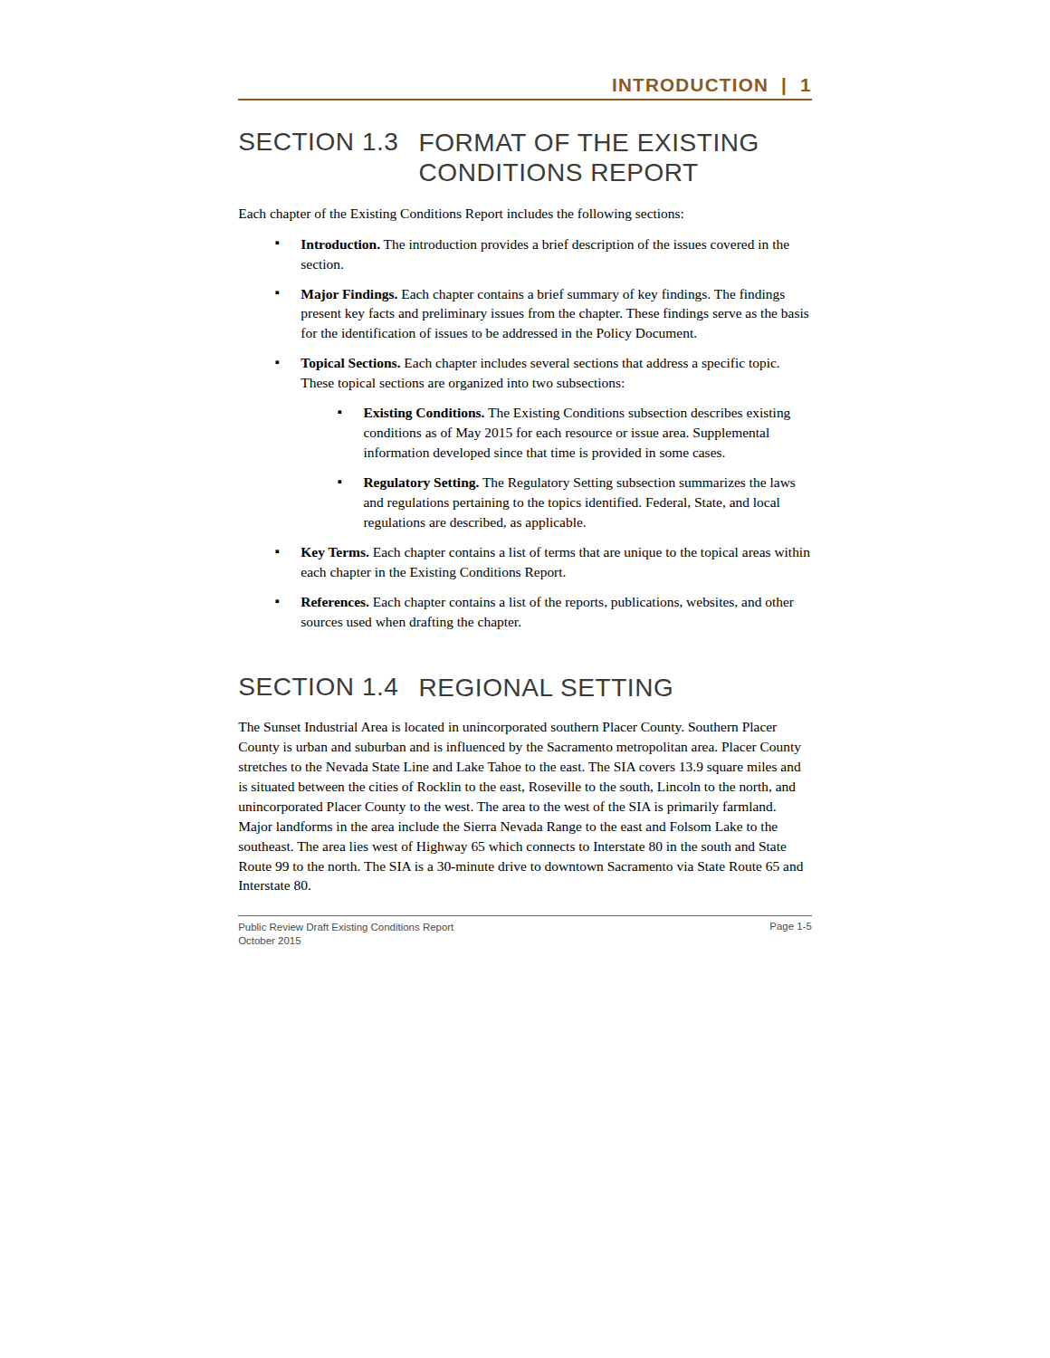INTRODUCTION | 1
SECTION 1.3
FORMAT OF THE EXISTING
CONDITIONS REPORT
Each chapter of the Existing Conditions Report includes the following sections:
Introduction. The introduction provides a brief description of the issues covered in the section.
Major Findings. Each chapter contains a brief summary of key findings. The findings present key facts and preliminary issues from the chapter. These findings serve as the basis for the identification of issues to be addressed in the Policy Document.
Topical Sections. Each chapter includes several sections that address a specific topic. These topical sections are organized into two subsections:
Existing Conditions. The Existing Conditions subsection describes existing conditions as of May 2015 for each resource or issue area. Supplemental information developed since that time is provided in some cases.
Regulatory Setting. The Regulatory Setting subsection summarizes the laws and regulations pertaining to the topics identified. Federal, State, and local regulations are described, as applicable.
Key Terms. Each chapter contains a list of terms that are unique to the topical areas within each chapter in the Existing Conditions Report.
References. Each chapter contains a list of the reports, publications, websites, and other sources used when drafting the chapter.
SECTION 1.4
REGIONAL SETTING
The Sunset Industrial Area is located in unincorporated southern Placer County. Southern Placer County is urban and suburban and is influenced by the Sacramento metropolitan area. Placer County stretches to the Nevada State Line and Lake Tahoe to the east. The SIA covers 13.9 square miles and is situated between the cities of Rocklin to the east, Roseville to the south, Lincoln to the north, and unincorporated Placer County to the west. The area to the west of the SIA is primarily farmland. Major landforms in the area include the Sierra Nevada Range to the east and Folsom Lake to the southeast. The area lies west of Highway 65 which connects to Interstate 80 in the south and State Route 99 to the north. The SIA is a 30-minute drive to downtown Sacramento via State Route 65 and Interstate 80.
Public Review Draft Existing Conditions Report
October 2015
Page 1-5